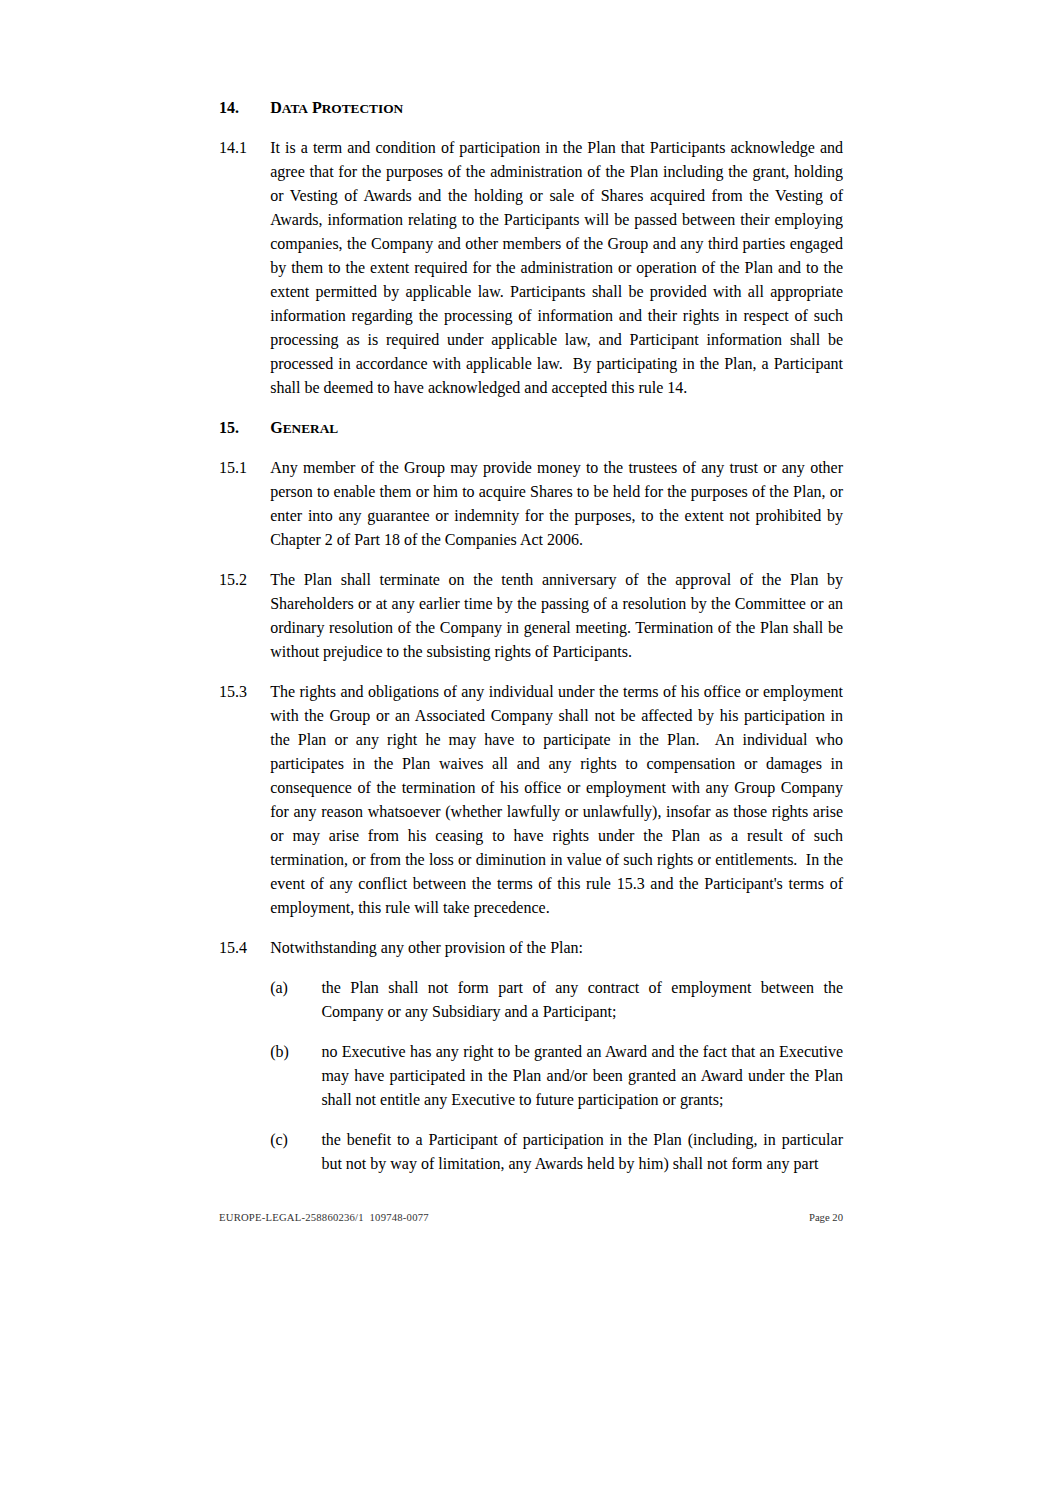14. DATA PROTECTION
14.1 It is a term and condition of participation in the Plan that Participants acknowledge and agree that for the purposes of the administration of the Plan including the grant, holding or Vesting of Awards and the holding or sale of Shares acquired from the Vesting of Awards, information relating to the Participants will be passed between their employing companies, the Company and other members of the Group and any third parties engaged by them to the extent required for the administration or operation of the Plan and to the extent permitted by applicable law. Participants shall be provided with all appropriate information regarding the processing of information and their rights in respect of such processing as is required under applicable law, and Participant information shall be processed in accordance with applicable law. By participating in the Plan, a Participant shall be deemed to have acknowledged and accepted this rule 14.
15. GENERAL
15.1 Any member of the Group may provide money to the trustees of any trust or any other person to enable them or him to acquire Shares to be held for the purposes of the Plan, or enter into any guarantee or indemnity for the purposes, to the extent not prohibited by Chapter 2 of Part 18 of the Companies Act 2006.
15.2 The Plan shall terminate on the tenth anniversary of the approval of the Plan by Shareholders or at any earlier time by the passing of a resolution by the Committee or an ordinary resolution of the Company in general meeting. Termination of the Plan shall be without prejudice to the subsisting rights of Participants.
15.3 The rights and obligations of any individual under the terms of his office or employment with the Group or an Associated Company shall not be affected by his participation in the Plan or any right he may have to participate in the Plan. An individual who participates in the Plan waives all and any rights to compensation or damages in consequence of the termination of his office or employment with any Group Company for any reason whatsoever (whether lawfully or unlawfully), insofar as those rights arise or may arise from his ceasing to have rights under the Plan as a result of such termination, or from the loss or diminution in value of such rights or entitlements. In the event of any conflict between the terms of this rule 15.3 and the Participant's terms of employment, this rule will take precedence.
15.4 Notwithstanding any other provision of the Plan:
(a) the Plan shall not form part of any contract of employment between the Company or any Subsidiary and a Participant;
(b) no Executive has any right to be granted an Award and the fact that an Executive may have participated in the Plan and/or been granted an Award under the Plan shall not entitle any Executive to future participation or grants;
(c) the benefit to a Participant of participation in the Plan (including, in particular but not by way of limitation, any Awards held by him) shall not form any part
EUROPE-LEGAL-258860236/1 109748-0077 Page 20